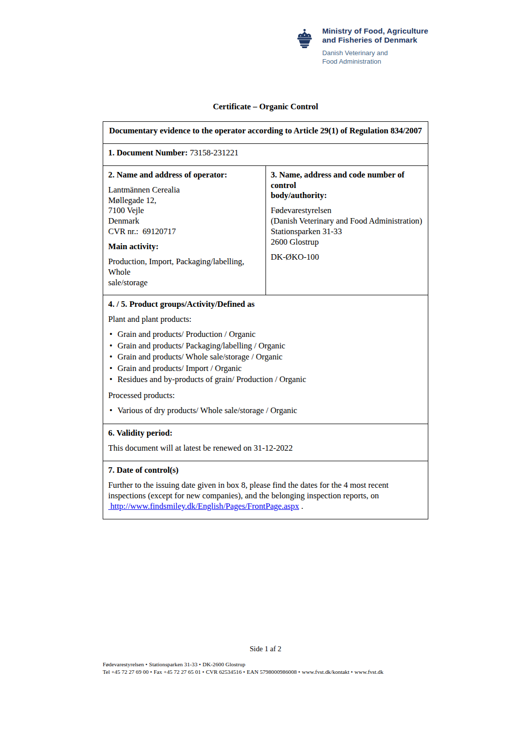Ministry of Food, Agriculture
and Fisheries of Denmark
Danish Veterinary and
Food Administration
Certificate – Organic Control
| Documentary evidence to the operator according to Article 29(1) of Regulation 834/2007 |
| 1. Document Number: 73158-231221 |
| 2. Name and address of operator: Lantmännen Cerealia Møllegade 12, 7100 Vejle Denmark CVR nr.: 69120717 Main activity: Production, Import, Packaging/labelling, Whole sale/storage | 3. Name, address and code number of control body/authority: Fødevarestyrelsen (Danish Veterinary and Food Administration) Stationsparken 31-33 2600 Glostrup DK-ØKO-100 |
| 4. / 5. Product groups/Activity/Defined as Plant and plant products: Grain and products/ Production / Organic Grain and products/ Packaging/labelling / Organic Grain and products/ Whole sale/storage / Organic Grain and products/ Import / Organic Residues and by-products of grain/ Production / Organic Processed products: Various of dry products/ Whole sale/storage / Organic |
| 6. Validity period: This document will at latest be renewed on 31-12-2022 |
| 7. Date of control(s) Further to the issuing date given in box 8, please find the dates for the 4 most recent inspections (except for new companies), and the belonging inspection reports, on http://www.findsmiley.dk/English/Pages/FrontPage.aspx . |
Side 1 af 2
Fødevarestyrelsen • Stationsparken 31-33 • DK-2600 Glostrup
Tel +45 72 27 69 00 • Fax +45 72 27 65 01 • CVR 62534516 • EAN 5798000986008 • www.fvst.dk/kontakt • www.fvst.dk